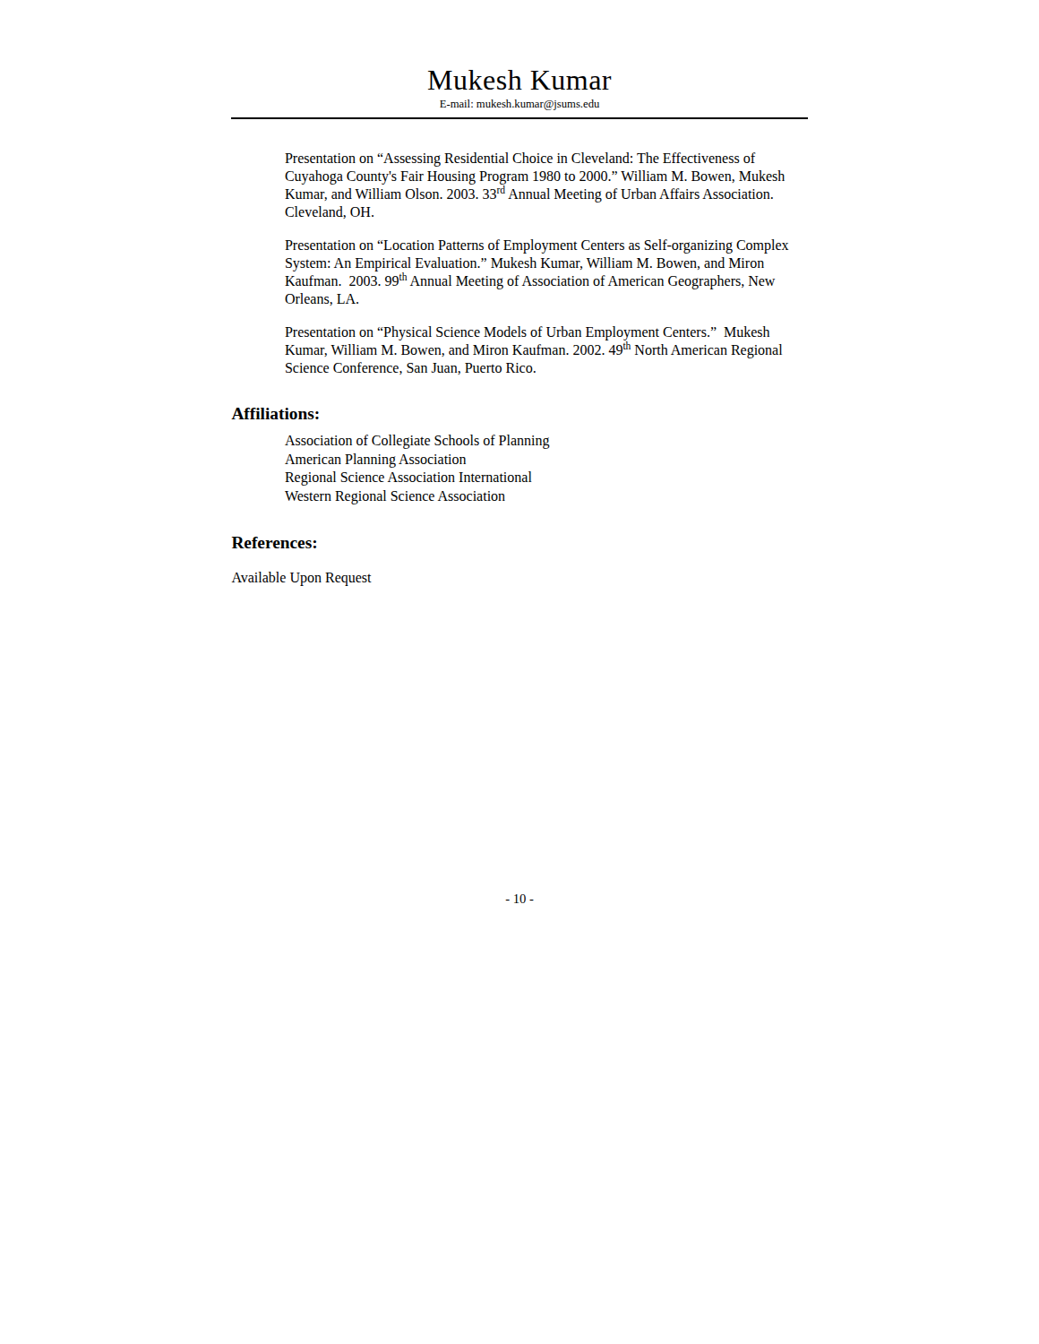Mukesh Kumar
E-mail: mukesh.kumar@jsums.edu
Presentation on “Assessing Residential Choice in Cleveland: The Effectiveness of Cuyahoga County's Fair Housing Program 1980 to 2000.” William M. Bowen, Mukesh Kumar, and William Olson. 2003. 33rd Annual Meeting of Urban Affairs Association. Cleveland, OH.
Presentation on “Location Patterns of Employment Centers as Self-organizing Complex System: An Empirical Evaluation.” Mukesh Kumar, William M. Bowen, and Miron Kaufman. 2003. 99th Annual Meeting of Association of American Geographers, New Orleans, LA.
Presentation on “Physical Science Models of Urban Employment Centers.” Mukesh Kumar, William M. Bowen, and Miron Kaufman. 2002. 49th North American Regional Science Conference, San Juan, Puerto Rico.
Affiliations:
Association of Collegiate Schools of Planning
American Planning Association
Regional Science Association International
Western Regional Science Association
References:
Available Upon Request
- 10 -